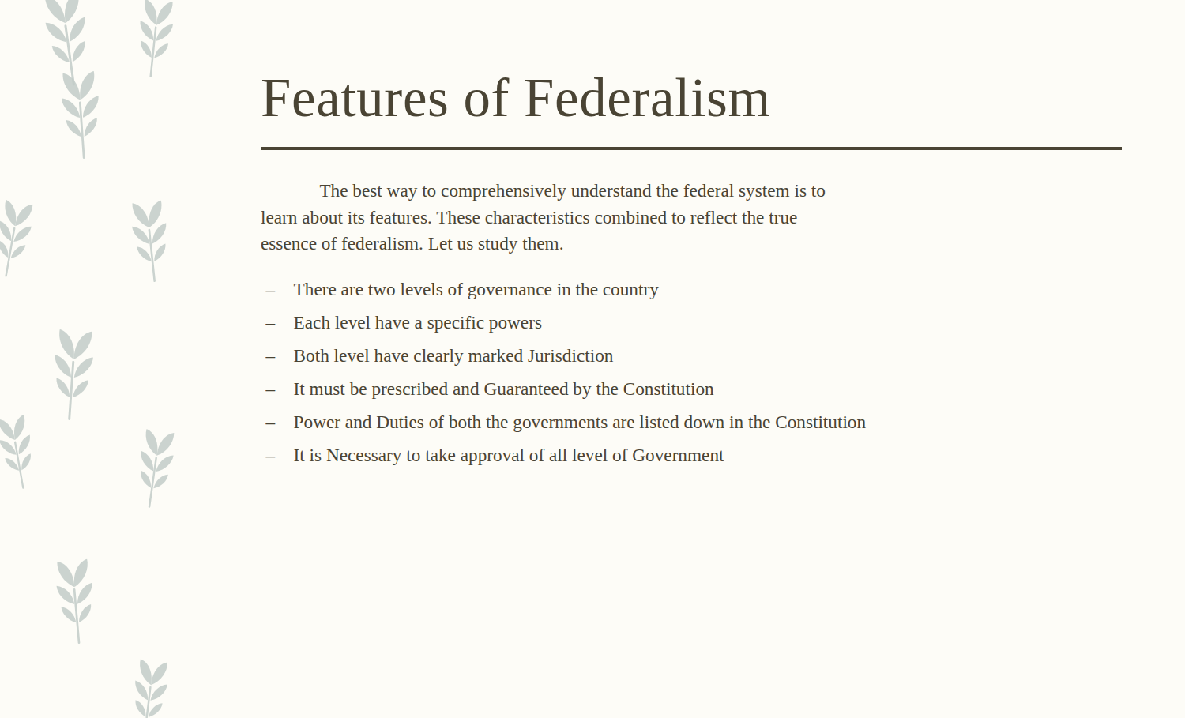Features of Federalism
The best way to comprehensively understand the federal system is to learn about its features. These characteristics combined to reflect the true essence of federalism. Let us study them.
There are two levels of governance in the country
Each level have a specific powers
Both level have clearly marked Jurisdiction
It must be prescribed and Guaranteed by the Constitution
Power and Duties of both the governments are listed down in the Constitution
It is Necessary to take approval of all level of Government